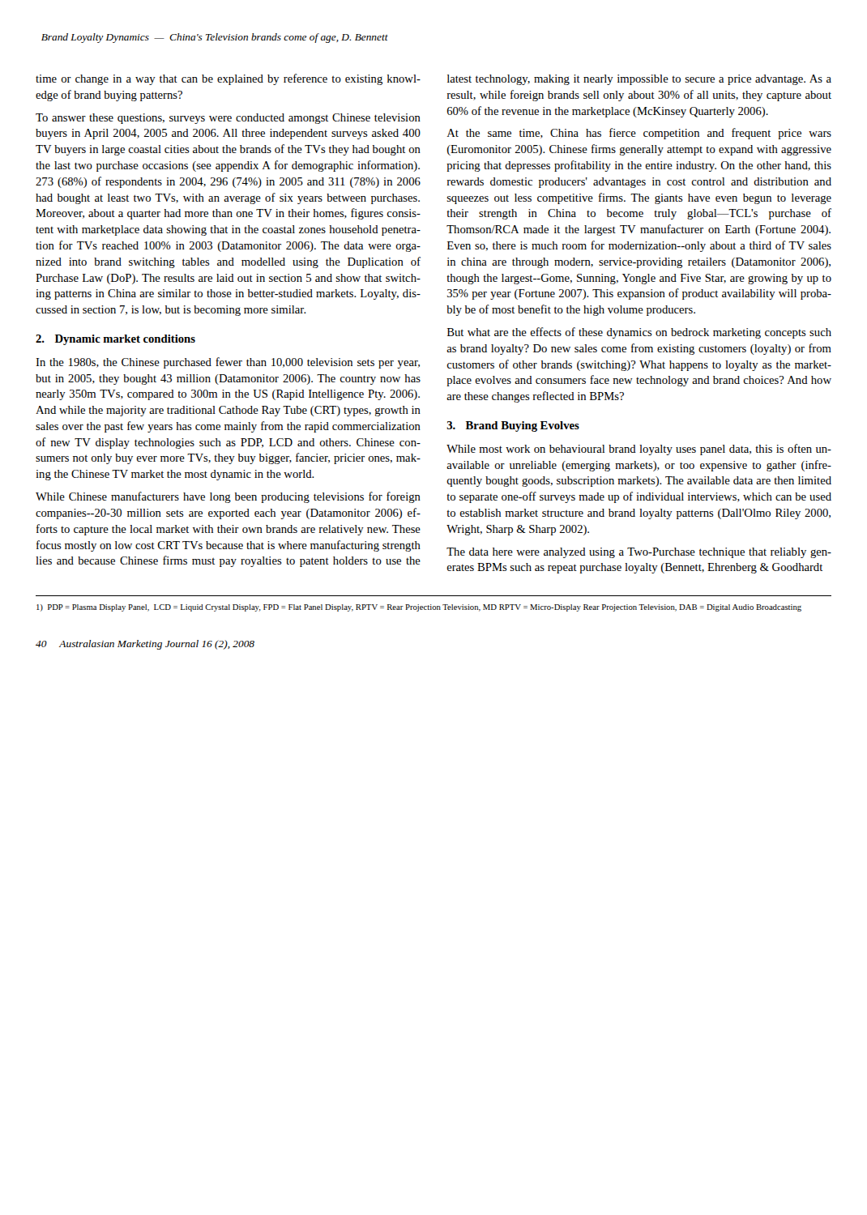Brand Loyalty Dynamics — China's Television brands come of age, D. Bennett
time or change in a way that can be explained by reference to existing knowledge of brand buying patterns?
To answer these questions, surveys were conducted amongst Chinese television buyers in April 2004, 2005 and 2006. All three independent surveys asked 400 TV buyers in large coastal cities about the brands of the TVs they had bought on the last two purchase occasions (see appendix A for demographic information). 273 (68%) of respondents in 2004, 296 (74%) in 2005 and 311 (78%) in 2006 had bought at least two TVs, with an average of six years between purchases. Moreover, about a quarter had more than one TV in their homes, figures consistent with marketplace data showing that in the coastal zones household penetration for TVs reached 100% in 2003 (Datamonitor 2006). The data were organized into brand switching tables and modelled using the Duplication of Purchase Law (DoP). The results are laid out in section 5 and show that switching patterns in China are similar to those in better-studied markets. Loyalty, discussed in section 7, is low, but is becoming more similar.
2. Dynamic market conditions
In the 1980s, the Chinese purchased fewer than 10,000 television sets per year, but in 2005, they bought 43 million (Datamonitor 2006). The country now has nearly 350m TVs, compared to 300m in the US (Rapid Intelligence Pty. 2006). And while the majority are traditional Cathode Ray Tube (CRT) types, growth in sales over the past few years has come mainly from the rapid commercialization of new TV display technologies such as PDP, LCD and others. Chinese consumers not only buy ever more TVs, they buy bigger, fancier, pricier ones, making the Chinese TV market the most dynamic in the world.
While Chinese manufacturers have long been producing televisions for foreign companies--20-30 million sets are exported each year (Datamonitor 2006) efforts to capture the local market with their own brands are relatively new. These focus mostly on low cost CRT TVs because that is where manufacturing strength lies and because Chinese firms must pay royalties to patent holders to use the latest technology, making it nearly impossible to secure a price advantage. As a result, while foreign brands sell only about 30% of all units, they capture about 60% of the revenue in the marketplace (McKinsey Quarterly 2006).
At the same time, China has fierce competition and frequent price wars (Euromonitor 2005). Chinese firms generally attempt to expand with aggressive pricing that depresses profitability in the entire industry. On the other hand, this rewards domestic producers' advantages in cost control and distribution and squeezes out less competitive firms. The giants have even begun to leverage their strength in China to become truly global—TCL's purchase of Thomson/RCA made it the largest TV manufacturer on Earth (Fortune 2004). Even so, there is much room for modernization--only about a third of TV sales in china are through modern, service-providing retailers (Datamonitor 2006), though the largest--Gome, Sunning, Yongle and Five Star, are growing by up to 35% per year (Fortune 2007). This expansion of product availability will probably be of most benefit to the high volume producers.
But what are the effects of these dynamics on bedrock marketing concepts such as brand loyalty? Do new sales come from existing customers (loyalty) or from customers of other brands (switching)? What happens to loyalty as the marketplace evolves and consumers face new technology and brand choices? And how are these changes reflected in BPMs?
3. Brand Buying Evolves
While most work on behavioural brand loyalty uses panel data, this is often unavailable or unreliable (emerging markets), or too expensive to gather (infrequently bought goods, subscription markets). The available data are then limited to separate one-off surveys made up of individual interviews, which can be used to establish market structure and brand loyalty patterns (Dall'Olmo Riley 2000, Wright, Sharp & Sharp 2002).
The data here were analyzed using a Two-Purchase technique that reliably generates BPMs such as repeat purchase loyalty (Bennett, Ehrenberg & Goodhardt
1) PDP = Plasma Display Panel, LCD = Liquid Crystal Display, FPD = Flat Panel Display, RPTV = Rear Projection Television, MD RPTV = Micro-Display Rear Projection Television, DAB = Digital Audio Broadcasting
40 Australasian Marketing Journal 16 (2), 2008